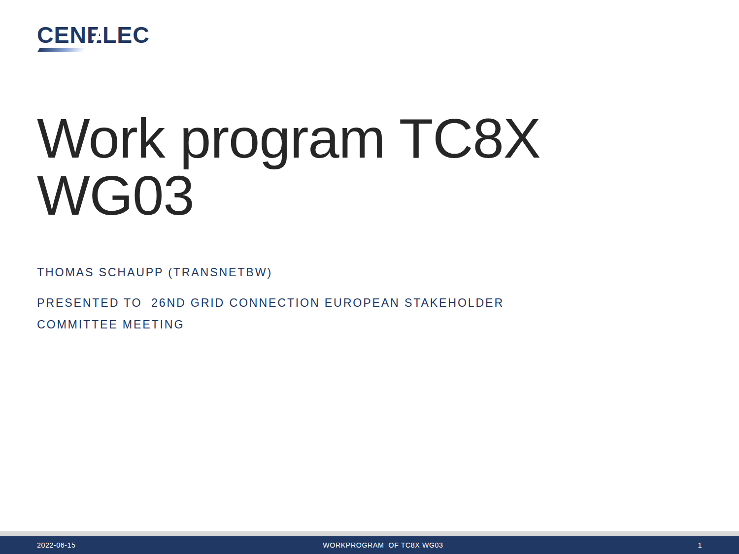CENELEC
Work program TC8X WG03
Thomas Schaupp (TransnetBW)
Presented to 26nd Grid Connection European Stakeholder Committee meeting
2022-06-15 Workprogram of TC8X WG03 1